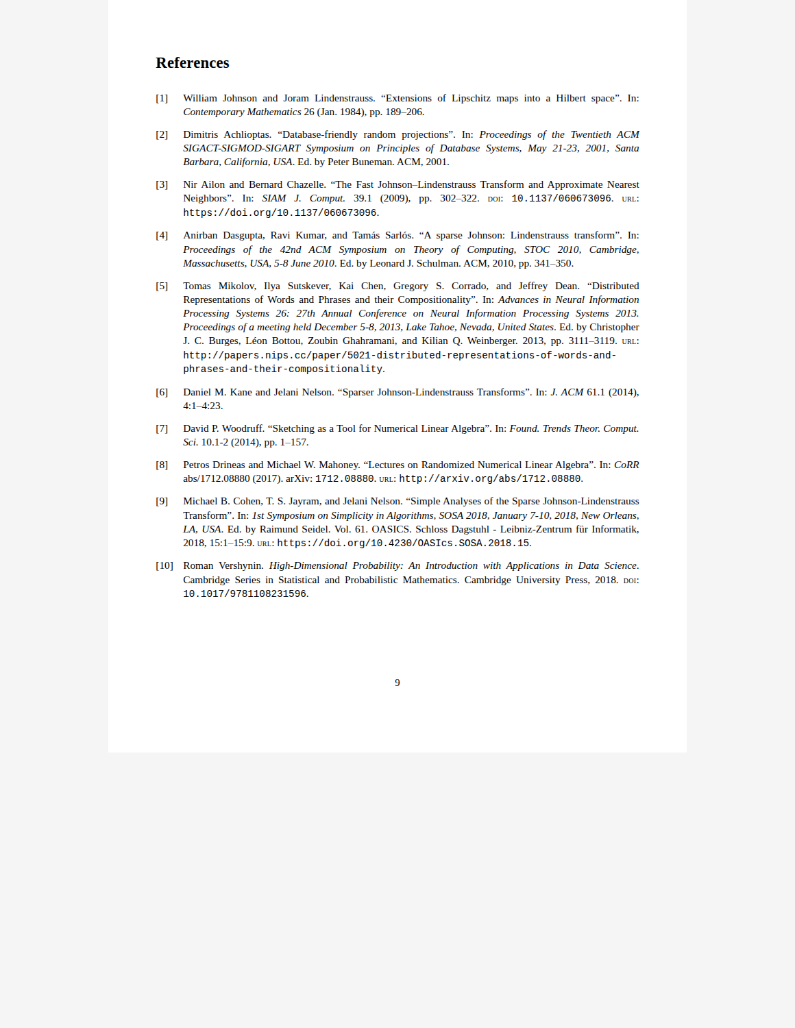References
[1] William Johnson and Joram Lindenstrauss. “Extensions of Lipschitz maps into a Hilbert space”. In: Contemporary Mathematics 26 (Jan. 1984), pp. 189–206.
[2] Dimitris Achlioptas. “Database-friendly random projections”. In: Proceedings of the Twentieth ACM SIGACT-SIGMOD-SIGART Symposium on Principles of Database Systems, May 21-23, 2001, Santa Barbara, California, USA. Ed. by Peter Buneman. ACM, 2001.
[3] Nir Ailon and Bernard Chazelle. “The Fast Johnson–Lindenstrauss Transform and Approximate Nearest Neighbors”. In: SIAM J. Comput. 39.1 (2009), pp. 302–322. doi: 10.1137/060673096. url: https://doi.org/10.1137/060673096.
[4] Anirban Dasgupta, Ravi Kumar, and Tamás Sarlós. “A sparse Johnson: Lindenstrauss transform”. In: Proceedings of the 42nd ACM Symposium on Theory of Computing, STOC 2010, Cambridge, Massachusetts, USA, 5-8 June 2010. Ed. by Leonard J. Schulman. ACM, 2010, pp. 341–350.
[5] Tomas Mikolov, Ilya Sutskever, Kai Chen, Gregory S. Corrado, and Jeffrey Dean. “Distributed Representations of Words and Phrases and their Compositionality”. In: Advances in Neural Information Processing Systems 26: 27th Annual Conference on Neural Information Processing Systems 2013. Proceedings of a meeting held December 5-8, 2013, Lake Tahoe, Nevada, United States. Ed. by Christopher J. C. Burges, Léon Bottou, Zoubin Ghahramani, and Kilian Q. Weinberger. 2013, pp. 3111–3119. url: http://papers.nips.cc/paper/5021-distributed-representations-of-words-and-phrases-and-their-compositionality.
[6] Daniel M. Kane and Jelani Nelson. “Sparser Johnson-Lindenstrauss Transforms”. In: J. ACM 61.1 (2014), 4:1–4:23.
[7] David P. Woodruff. “Sketching as a Tool for Numerical Linear Algebra”. In: Found. Trends Theor. Comput. Sci. 10.1-2 (2014), pp. 1–157.
[8] Petros Drineas and Michael W. Mahoney. “Lectures on Randomized Numerical Linear Algebra”. In: CoRR abs/1712.08880 (2017). arXiv: 1712.08880. url: http://arxiv.org/abs/1712.08880.
[9] Michael B. Cohen, T. S. Jayram, and Jelani Nelson. “Simple Analyses of the Sparse Johnson-Lindenstrauss Transform”. In: 1st Symposium on Simplicity in Algorithms, SOSA 2018, January 7-10, 2018, New Orleans, LA, USA. Ed. by Raimund Seidel. Vol. 61. OASICS. Schloss Dagstuhl - Leibniz-Zentrum für Informatik, 2018, 15:1–15:9. url: https://doi.org/10.4230/OASIcs.SOSA.2018.15.
[10] Roman Vershynin. High-Dimensional Probability: An Introduction with Applications in Data Science. Cambridge Series in Statistical and Probabilistic Mathematics. Cambridge University Press, 2018. doi: 10.1017/9781108231596.
9